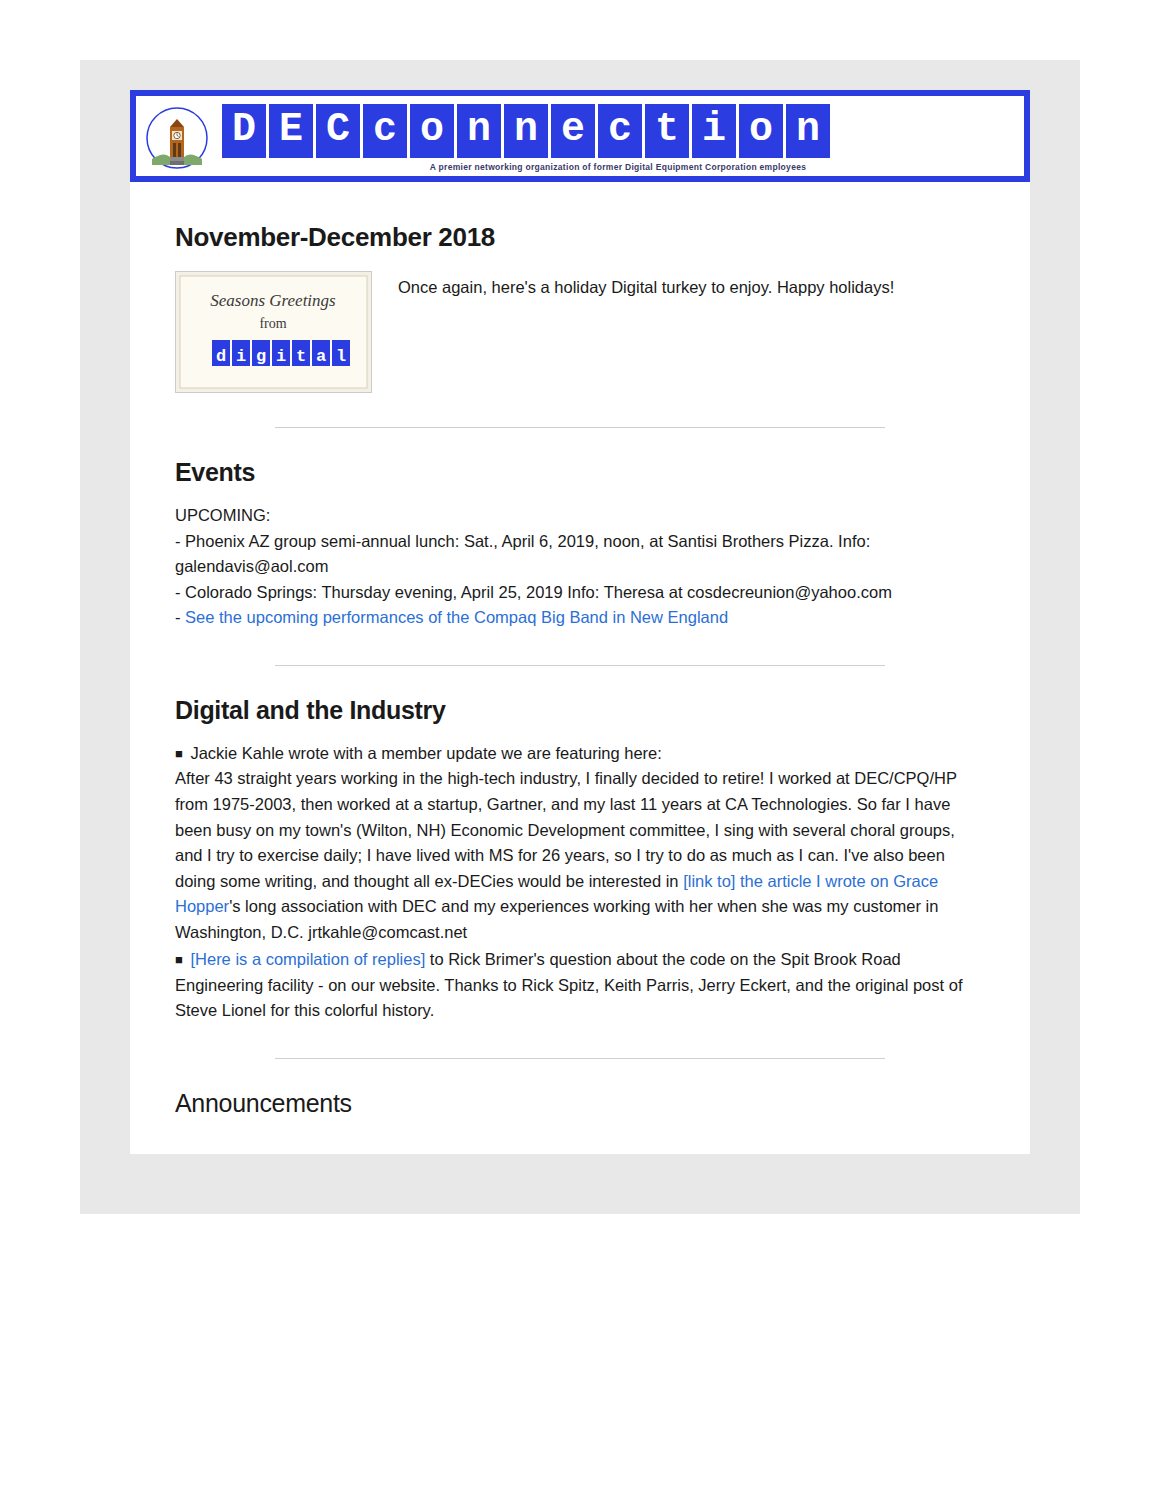DECconnection
A premier networking organization of former Digital Equipment Corporation employees
November-December 2018
Seasons Greetings from d i g i t a l
Once again, here's a holiday Digital turkey to enjoy. Happy holidays!
Events
UPCOMING:
- Phoenix AZ group semi-annual lunch: Sat., April 6, 2019, noon, at Santisi Brothers Pizza. Info: galendavis@aol.com
- Colorado Springs: Thursday evening, April 25, 2019 Info: Theresa at cosdecreunion@yahoo.com
- See the upcoming performances of the Compaq Big Band in New England
Digital and the Industry
■ Jackie Kahle wrote with a member update we are featuring here:
After 43 straight years working in the high-tech industry, I finally decided to retire! I worked at DEC/CPQ/HP from 1975-2003, then worked at a startup, Gartner, and my last 11 years at CA Technologies. So far I have been busy on my town's (Wilton, NH) Economic Development committee, I sing with several choral groups, and I try to exercise daily; I have lived with MS for 26 years, so I try to do as much as I can. I've also been doing some writing, and thought all ex-DECies would be interested in [link to] the article I wrote on Grace Hopper's long association with DEC and my experiences working with her when she was my customer in Washington, D.C. jrtkahle@comcast.net
■ [Here is a compilation of replies] to Rick Brimer's question about the code on the Spit Brook Road Engineering facility - on our website. Thanks to Rick Spitz, Keith Parris, Jerry Eckert, and the original post of Steve Lionel for this colorful history.
Announcements